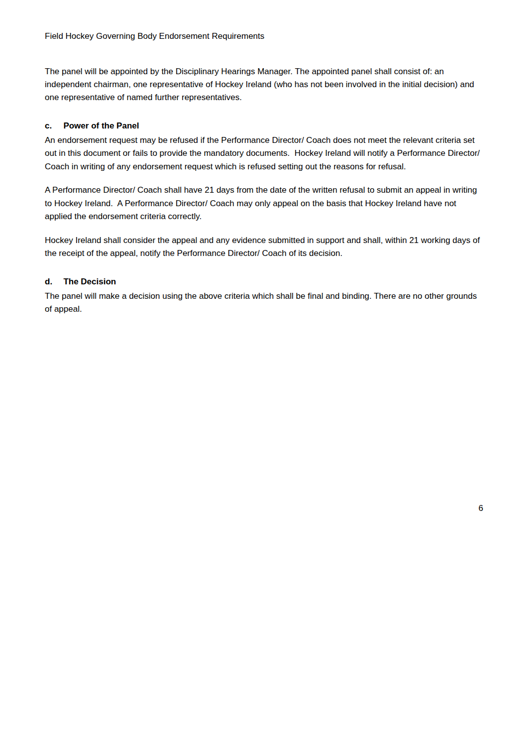Field Hockey Governing Body Endorsement Requirements
The panel will be appointed by the Disciplinary Hearings Manager. The appointed panel shall consist of: an independent chairman, one representative of Hockey Ireland (who has not been involved in the initial decision) and one representative of named further representatives.
c. Power of the Panel
An endorsement request may be refused if the Performance Director/ Coach does not meet the relevant criteria set out in this document or fails to provide the mandatory documents. Hockey Ireland will notify a Performance Director/ Coach in writing of any endorsement request which is refused setting out the reasons for refusal.
A Performance Director/ Coach shall have 21 days from the date of the written refusal to submit an appeal in writing to Hockey Ireland. A Performance Director/ Coach may only appeal on the basis that Hockey Ireland have not applied the endorsement criteria correctly.
Hockey Ireland shall consider the appeal and any evidence submitted in support and shall, within 21 working days of the receipt of the appeal, notify the Performance Director/ Coach of its decision.
d. The Decision
The panel will make a decision using the above criteria which shall be final and binding. There are no other grounds of appeal.
6